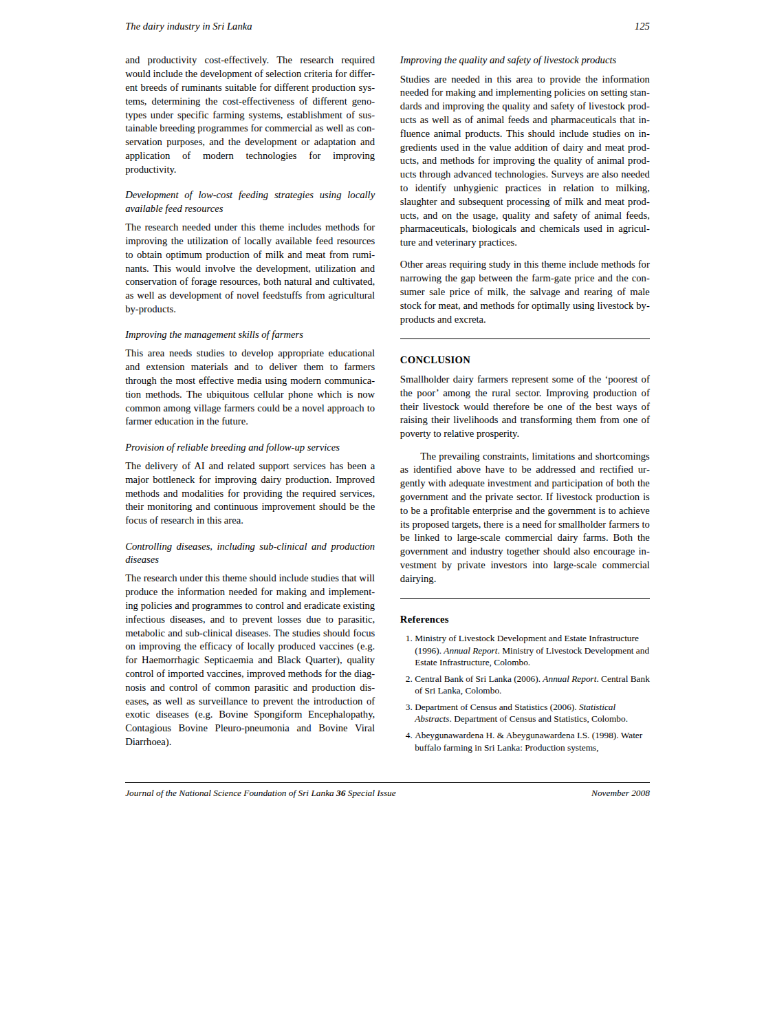The dairy industry in Sri Lanka 125
and productivity cost-effectively. The research required would include the development of selection criteria for different breeds of ruminants suitable for different production systems, determining the cost-effectiveness of different genotypes under specific farming systems, establishment of sustainable breeding programmes for commercial as well as conservation purposes, and the development or adaptation and application of modern technologies for improving productivity.
Development of low-cost feeding strategies using locally available feed resources
The research needed under this theme includes methods for improving the utilization of locally available feed resources to obtain optimum production of milk and meat from ruminants. This would involve the development, utilization and conservation of forage resources, both natural and cultivated, as well as development of novel feedstuffs from agricultural by-products.
Improving the management skills of farmers
This area needs studies to develop appropriate educational and extension materials and to deliver them to farmers through the most effective media using modern communication methods. The ubiquitous cellular phone which is now common among village farmers could be a novel approach to farmer education in the future.
Provision of reliable breeding and follow-up services
The delivery of AI and related support services has been a major bottleneck for improving dairy production. Improved methods and modalities for providing the required services, their monitoring and continuous improvement should be the focus of research in this area.
Controlling diseases, including sub-clinical and production diseases
The research under this theme should include studies that will produce the information needed for making and implementing policies and programmes to control and eradicate existing infectious diseases, and to prevent losses due to parasitic, metabolic and sub-clinical diseases. The studies should focus on improving the efficacy of locally produced vaccines (e.g. for Haemorrhagic Septicaemia and Black Quarter), quality control of imported vaccines, improved methods for the diagnosis and control of common parasitic and production diseases, as well as surveillance to prevent the introduction of exotic diseases (e.g. Bovine Spongiform Encephalopathy, Contagious Bovine Pleuro-pneumonia and Bovine Viral Diarrhoea).
Improving the quality and safety of livestock products
Studies are needed in this area to provide the information needed for making and implementing policies on setting standards and improving the quality and safety of livestock products as well as of animal feeds and pharmaceuticals that influence animal products. This should include studies on ingredients used in the value addition of dairy and meat products, and methods for improving the quality of animal products through advanced technologies. Surveys are also needed to identify unhygienic practices in relation to milking, slaughter and subsequent processing of milk and meat products, and on the usage, quality and safety of animal feeds, pharmaceuticals, biologicals and chemicals used in agriculture and veterinary practices.
Other areas requiring study in this theme include methods for narrowing the gap between the farm-gate price and the consumer sale price of milk, the salvage and rearing of male stock for meat, and methods for optimally using livestock by-products and excreta.
CONCLUSION
Smallholder dairy farmers represent some of the ‘poorest of the poor’ among the rural sector. Improving production of their livestock would therefore be one of the best ways of raising their livelihoods and transforming them from one of poverty to relative prosperity.
The prevailing constraints, limitations and shortcomings as identified above have to be addressed and rectified urgently with adequate investment and participation of both the government and the private sector. If livestock production is to be a profitable enterprise and the government is to achieve its proposed targets, there is a need for smallholder farmers to be linked to large-scale commercial dairy farms. Both the government and industry together should also encourage investment by private investors into large-scale commercial dairying.
References
Ministry of Livestock Development and Estate Infrastructure (1996). Annual Report. Ministry of Livestock Development and Estate Infrastructure, Colombo.
Central Bank of Sri Lanka (2006). Annual Report. Central Bank of Sri Lanka, Colombo.
Department of Census and Statistics (2006). Statistical Abstracts. Department of Census and Statistics, Colombo.
Abeygunawardena H. & Abeygunawardena I.S. (1998). Water buffalo farming in Sri Lanka: Production systems,
Journal of the National Science Foundation of Sri Lanka 36 Special Issue November 2008